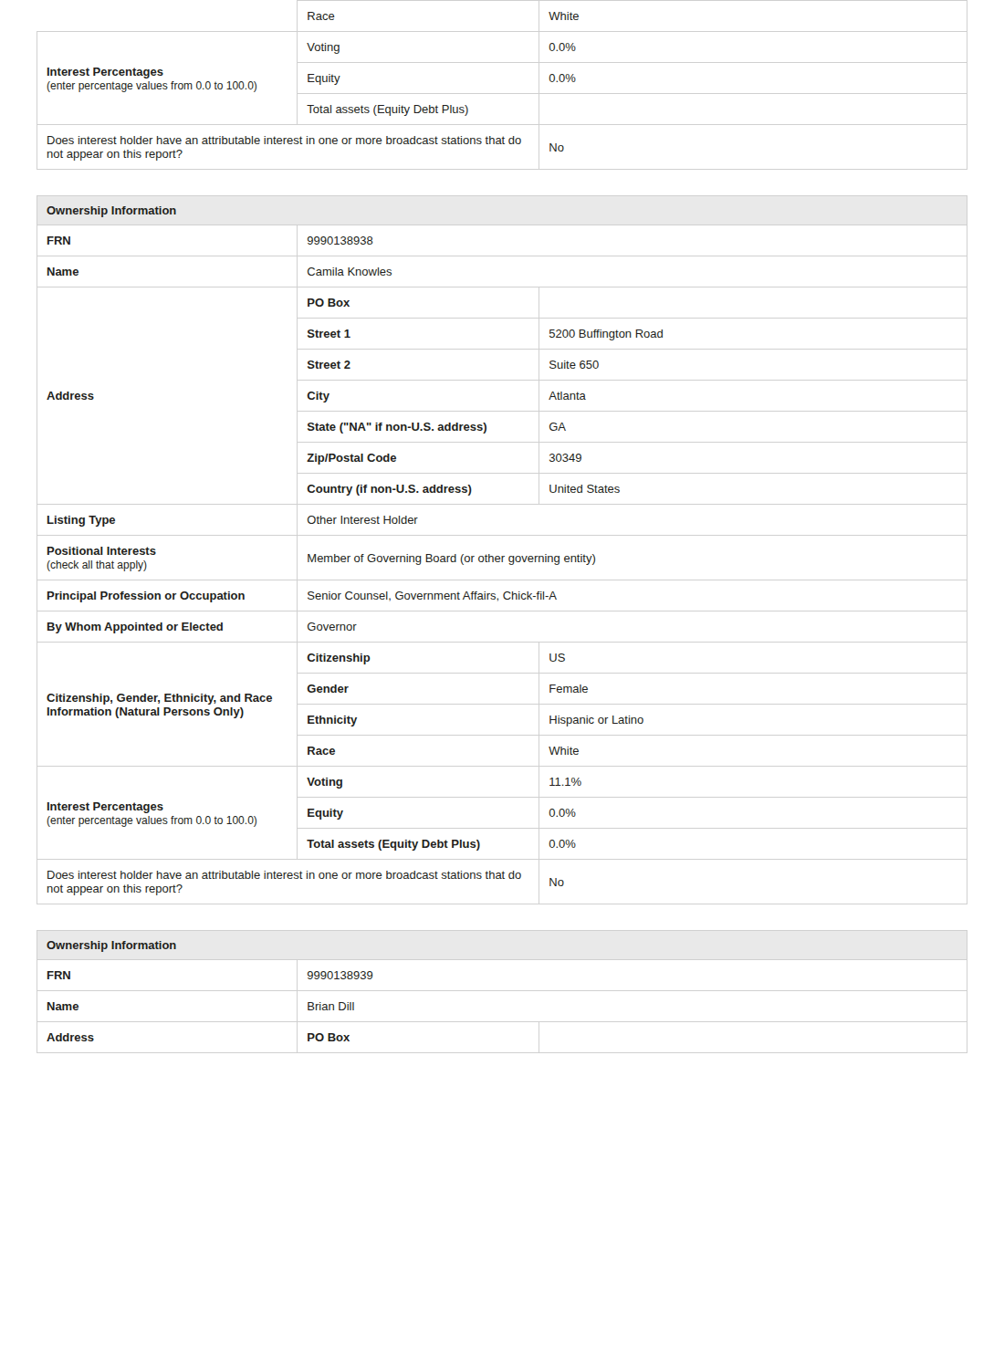| | Race | White |
| Interest Percentages (enter percentage values from 0.0 to 100.0) | Voting | 0.0% |
| Equity | 0.0% |
| Total assets (Equity Debt Plus) | |
| Does interest holder have an attributable interest in one or more broadcast stations that do not appear on this report? | No |
Ownership Information
| FRN | 9990138938 |
| Name | Camila Knowles |
| Address | PO Box | |
| Street 1 | 5200 Buffington Road |
| Street 2 | Suite 650 |
| City | Atlanta |
| State ("NA" if non-U.S. address) | GA |
| Zip/Postal Code | 30349 |
| Country (if non-U.S. address) | United States |
| Listing Type | Other Interest Holder |
| Positional Interests (check all that apply) | Member of Governing Board (or other governing entity) |
| Principal Profession or Occupation | Senior Counsel, Government Affairs, Chick-fil-A |
| By Whom Appointed or Elected | Governor |
| Citizenship, Gender, Ethnicity, and Race Information (Natural Persons Only) | Citizenship | US |
| Gender | Female |
| Ethnicity | Hispanic or Latino |
| Race | White |
| Interest Percentages (enter percentage values from 0.0 to 100.0) | Voting | 11.1% |
| Equity | 0.0% |
| Total assets (Equity Debt Plus) | 0.0% |
| Does interest holder have an attributable interest in one or more broadcast stations that do not appear on this report? | No |
Ownership Information
| FRN | 9990138939 |
| Name | Brian Dill |
| Address | PO Box | |